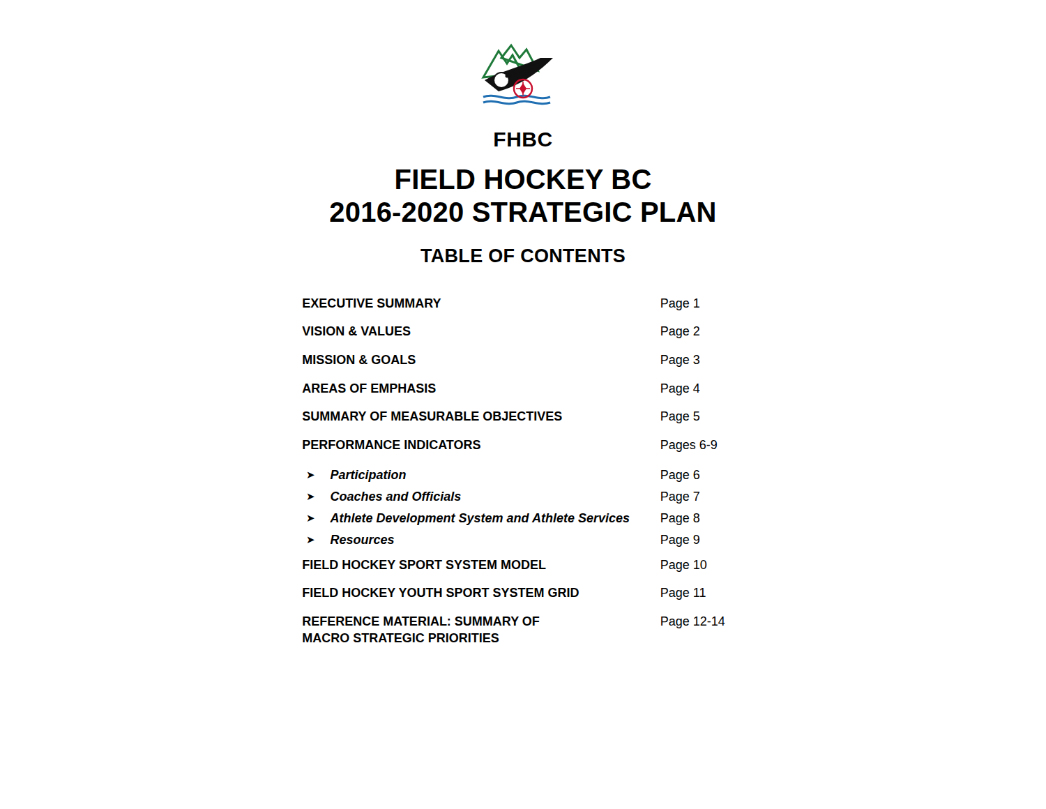FHBC
FIELD HOCKEY BC
2016-2020 STRATEGIC PLAN
TABLE OF CONTENTS
| EXECUTIVE SUMMARY | Page 1 |
| VISION & VALUES | Page 2 |
| MISSION & GOALS | Page 3 |
| AREAS OF EMPHASIS | Page 4 |
| SUMMARY OF MEASURABLE OBJECTIVES | Page 5 |
| PERFORMANCE INDICATORS | Pages 6-9 |
| Participation | Page 6 |
| Coaches and Officials | Page 7 |
| Athlete Development System and Athlete Services | Page 8 |
| Resources | Page 9 |
| FIELD HOCKEY SPORT SYSTEM MODEL | Page 10 |
| FIELD HOCKEY YOUTH SPORT SYSTEM GRID | Page 11 |
| REFERENCE MATERIAL: SUMMARY OF MACRO STRATEGIC PRIORITIES | Page 12-14 |